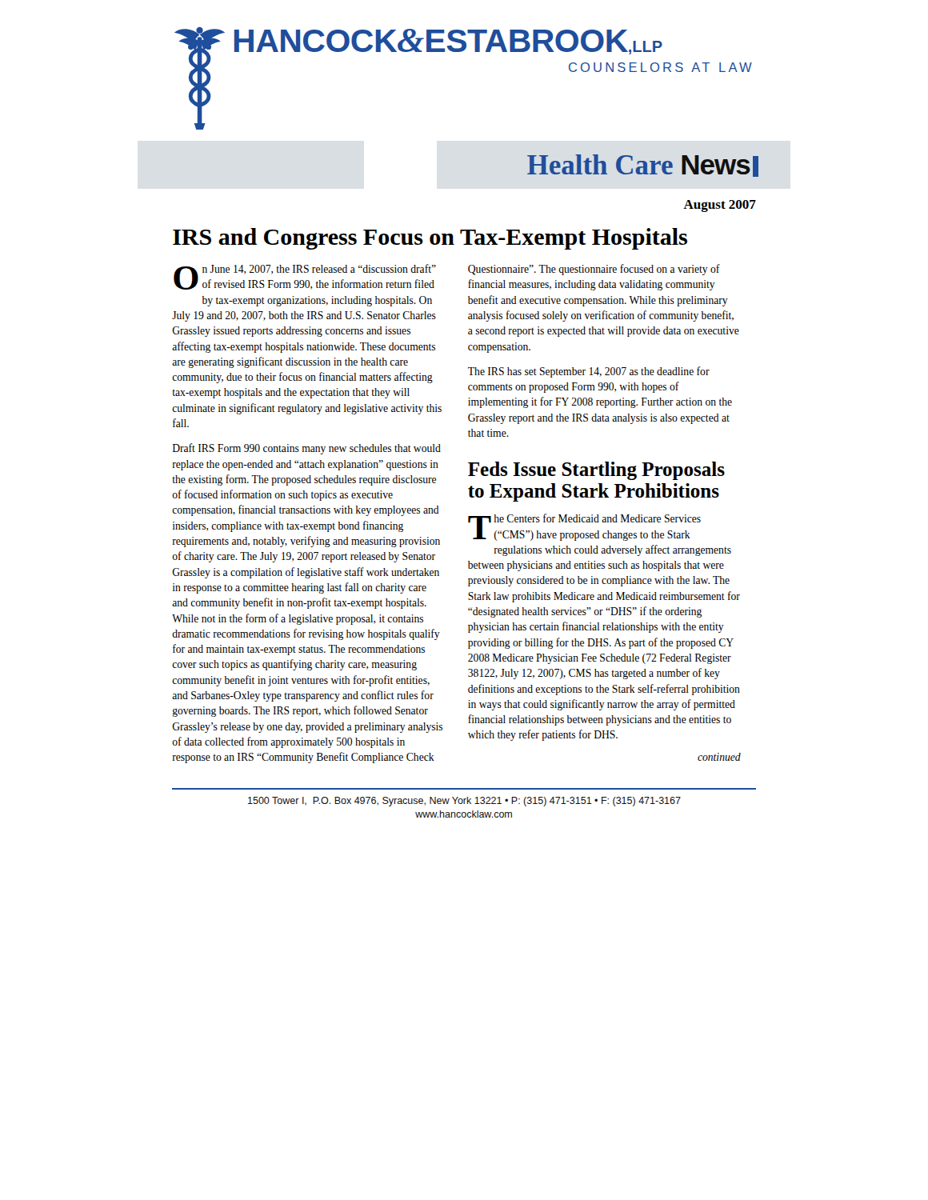HANCOCK&ESTABROOK,LLP
COUNSELORS AT LAW
Health Care News
August 2007
IRS and Congress Focus on Tax-Exempt Hospitals
On June 14, 2007, the IRS released a “discussion draft” of revised IRS Form 990, the information return filed by tax-exempt organizations, including hospitals. On July 19 and 20, 2007, both the IRS and U.S. Senator Charles Grassley issued reports addressing concerns and issues affecting tax-exempt hospitals nationwide. These documents are generating significant discussion in the health care community, due to their focus on financial matters affecting tax-exempt hospitals and the expectation that they will culminate in significant regulatory and legislative activity this fall.
Draft IRS Form 990 contains many new schedules that would replace the open-ended and “attach explanation” questions in the existing form. The proposed schedules require disclosure of focused information on such topics as executive compensation, financial transactions with key employees and insiders, compliance with tax-exempt bond financing requirements and, notably, verifying and measuring provision of charity care. The July 19, 2007 report released by Senator Grassley is a compilation of legislative staff work undertaken in response to a committee hearing last fall on charity care and community benefit in non-profit tax-exempt hospitals. While not in the form of a legislative proposal, it contains dramatic recommendations for revising how hospitals qualify for and maintain tax-exempt status. The recommendations cover such topics as quantifying charity care, measuring community benefit in joint ventures with for-profit entities, and Sarbanes-Oxley type transparency and conflict rules for governing boards. The IRS report, which followed Senator Grassley’s release by one day, provided a preliminary analysis of data collected from approximately 500 hospitals in response to an IRS “Community Benefit Compliance Check
Questionnaire”. The questionnaire focused on a variety of financial measures, including data validating community benefit and executive compensation. While this preliminary analysis focused solely on verification of community benefit, a second report is expected that will provide data on executive compensation.
The IRS has set September 14, 2007 as the deadline for comments on proposed Form 990, with hopes of implementing it for FY 2008 reporting. Further action on the Grassley report and the IRS data analysis is also expected at that time.
Feds Issue Startling Proposals to Expand Stark Prohibitions
The Centers for Medicaid and Medicare Services (“CMS”) have proposed changes to the Stark regulations which could adversely affect arrangements between physicians and entities such as hospitals that were previously considered to be in compliance with the law. The Stark law prohibits Medicare and Medicaid reimbursement for “designated health services” or “DHS” if the ordering physician has certain financial relationships with the entity providing or billing for the DHS. As part of the proposed CY 2008 Medicare Physician Fee Schedule (72 Federal Register 38122, July 12, 2007), CMS has targeted a number of key definitions and exceptions to the Stark self-referral prohibition in ways that could significantly narrow the array of permitted financial relationships between physicians and the entities to which they refer patients for DHS.
continued
1500 Tower I, P.O. Box 4976, Syracuse, New York 13221 • P: (315) 471-3151 • F: (315) 471-3167
www.hancocklaw.com